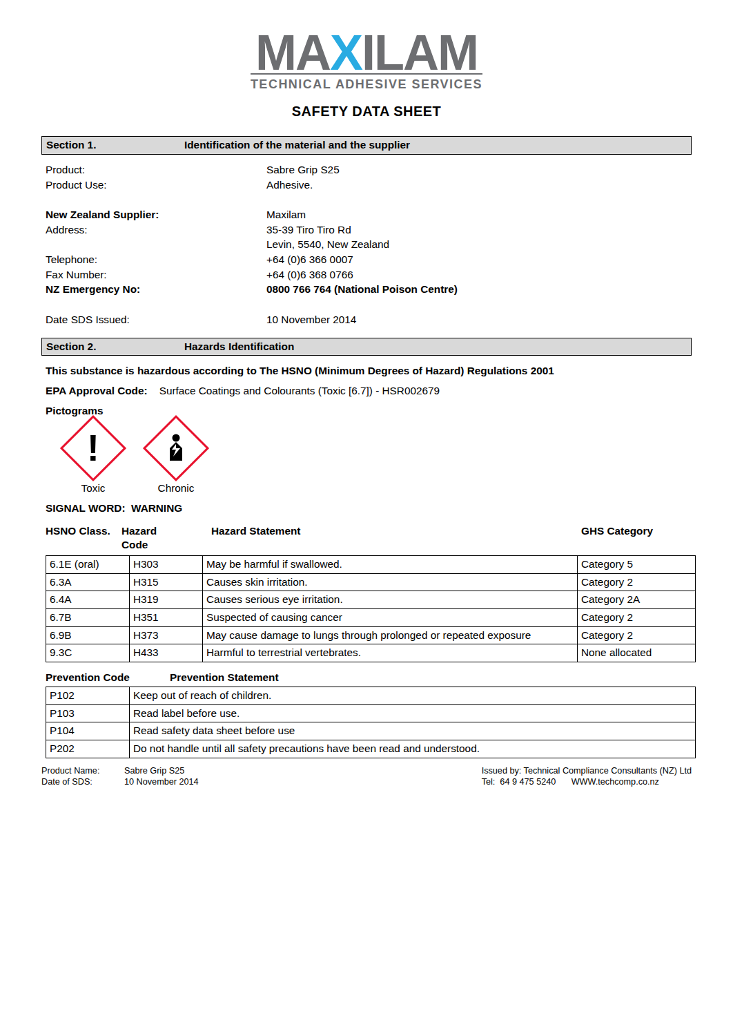MAXILAM
TECHNICAL ADHESIVE SERVICES
SAFETY DATA SHEET
Section 1. Identification of the material and the supplier
| Product: | Sabre Grip S25 |
| Product Use: | Adhesive. |
| New Zealand Supplier: | Maxilam |
| Address: | 35-39 Tiro Tiro Rd |
| | Levin, 5540, New Zealand |
| Telephone: | +64 (0)6 366 0007 |
| Fax Number: | +64 (0)6 368 0766 |
| NZ Emergency No: | 0800 766 764 (National Poison Centre) |
| Date SDS Issued: | 10 November 2014 |
Section 2. Hazards Identification
This substance is hazardous according to The HSNO (Minimum Degrees of Hazard) Regulations 2001
EPA Approval Code: Surface Coatings and Colourants (Toxic [6.7]) - HSR002679
Pictograms
!
Toxic
Chronic
SIGNAL WORD: WARNING
HSNO Class. Hazard
Code Hazard Statement GHS Category
| 6.1E (oral) | H303 | May be harmful if swallowed. | Category 5 |
| 6.3A | H315 | Causes skin irritation. | Category 2 |
| 6.4A | H319 | Causes serious eye irritation. | Category 2A |
| 6.7B | H351 | Suspected of causing cancer | Category 2 |
| 6.9B | H373 | May cause damage to lungs through prolonged or repeated exposure | Category 2 |
| 9.3C | H433 | Harmful to terrestrial vertebrates. | None allocated |
Prevention Code Prevention Statement
| P102 | Keep out of reach of children. |
| P103 | Read label before use. |
| P104 | Read safety data sheet before use |
| P202 | Do not handle until all safety precautions have been read and understood. |
Product Name: Sabre Grip S25
Date of SDS: 10 November 2014
Issued by: Technical Compliance Consultants (NZ) Ltd
Tel: 64 9 475 5240 WWW.techcomp.co.nz